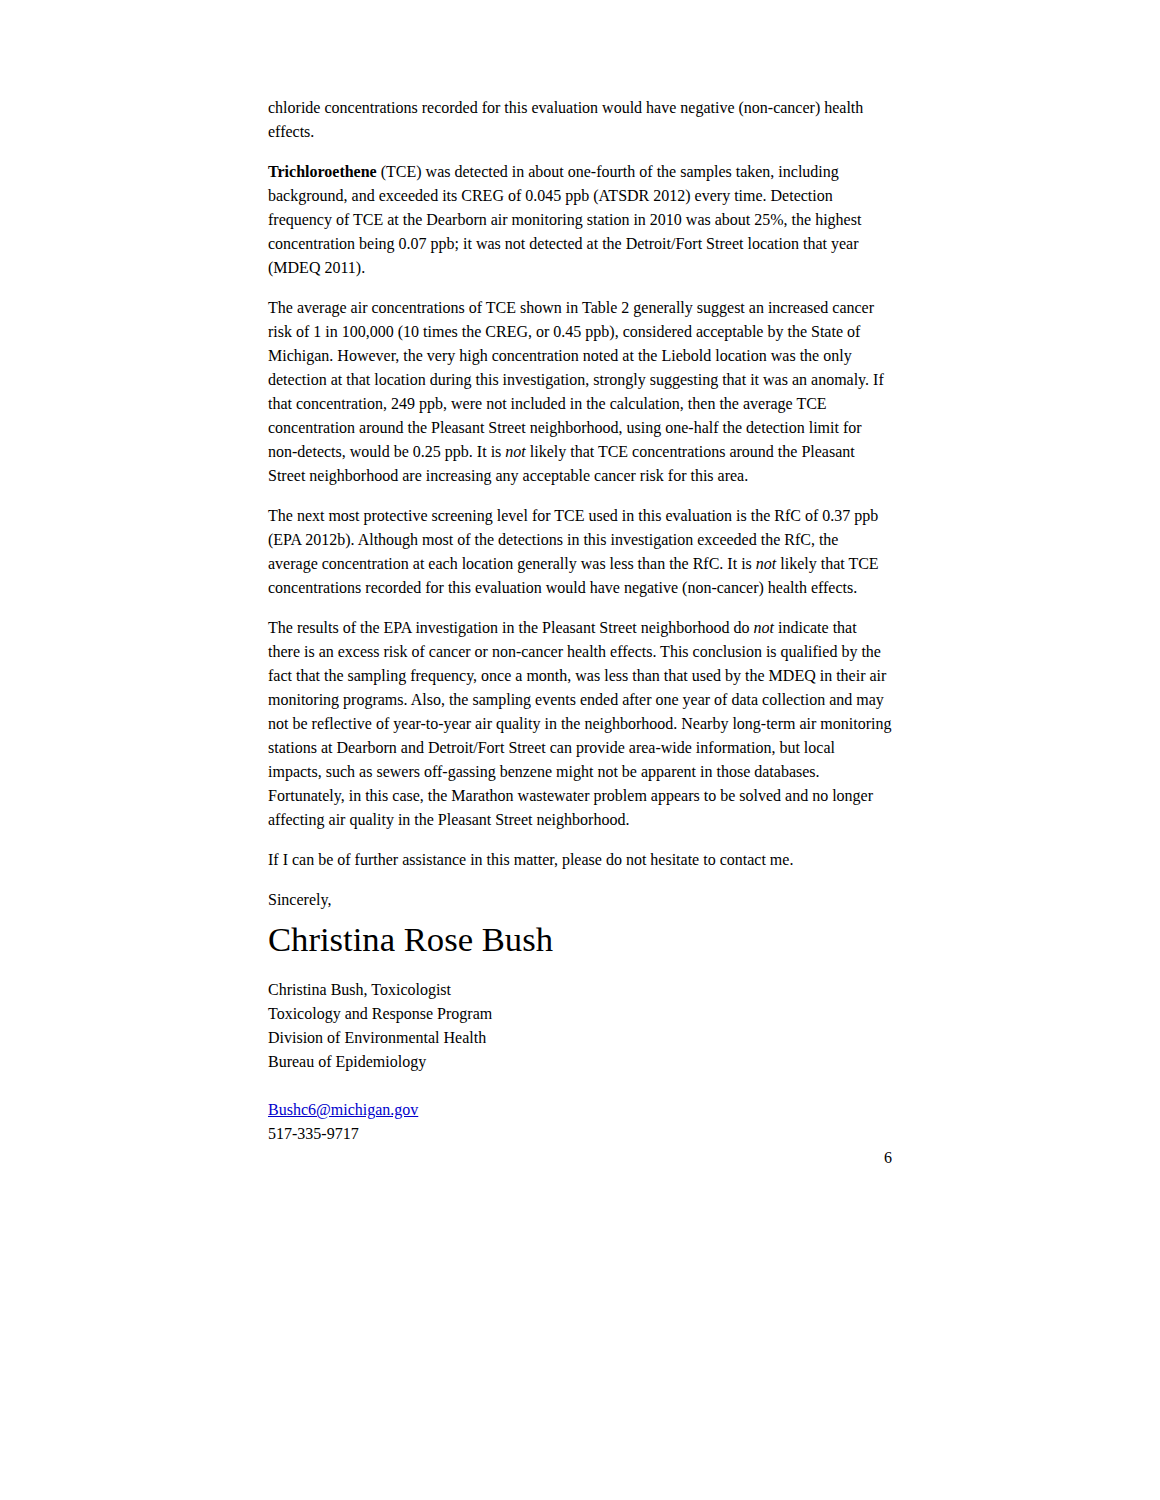chloride concentrations recorded for this evaluation would have negative (non-cancer) health effects.
Trichloroethene (TCE) was detected in about one-fourth of the samples taken, including background, and exceeded its CREG of 0.045 ppb (ATSDR 2012) every time. Detection frequency of TCE at the Dearborn air monitoring station in 2010 was about 25%, the highest concentration being 0.07 ppb; it was not detected at the Detroit/Fort Street location that year (MDEQ 2011).
The average air concentrations of TCE shown in Table 2 generally suggest an increased cancer risk of 1 in 100,000 (10 times the CREG, or 0.45 ppb), considered acceptable by the State of Michigan. However, the very high concentration noted at the Liebold location was the only detection at that location during this investigation, strongly suggesting that it was an anomaly. If that concentration, 249 ppb, were not included in the calculation, then the average TCE concentration around the Pleasant Street neighborhood, using one-half the detection limit for non-detects, would be 0.25 ppb. It is not likely that TCE concentrations around the Pleasant Street neighborhood are increasing any acceptable cancer risk for this area.
The next most protective screening level for TCE used in this evaluation is the RfC of 0.37 ppb (EPA 2012b). Although most of the detections in this investigation exceeded the RfC, the average concentration at each location generally was less than the RfC. It is not likely that TCE concentrations recorded for this evaluation would have negative (non-cancer) health effects.
The results of the EPA investigation in the Pleasant Street neighborhood do not indicate that there is an excess risk of cancer or non-cancer health effects. This conclusion is qualified by the fact that the sampling frequency, once a month, was less than that used by the MDEQ in their air monitoring programs. Also, the sampling events ended after one year of data collection and may not be reflective of year-to-year air quality in the neighborhood. Nearby long-term air monitoring stations at Dearborn and Detroit/Fort Street can provide area-wide information, but local impacts, such as sewers off-gassing benzene might not be apparent in those databases. Fortunately, in this case, the Marathon wastewater problem appears to be solved and no longer affecting air quality in the Pleasant Street neighborhood.
If I can be of further assistance in this matter, please do not hesitate to contact me.
Sincerely,
Christina Rose Bush
Christina Bush, Toxicologist
Toxicology and Response Program
Division of Environmental Health
Bureau of Epidemiology
Bushc6@michigan.gov
517-335-9717
6